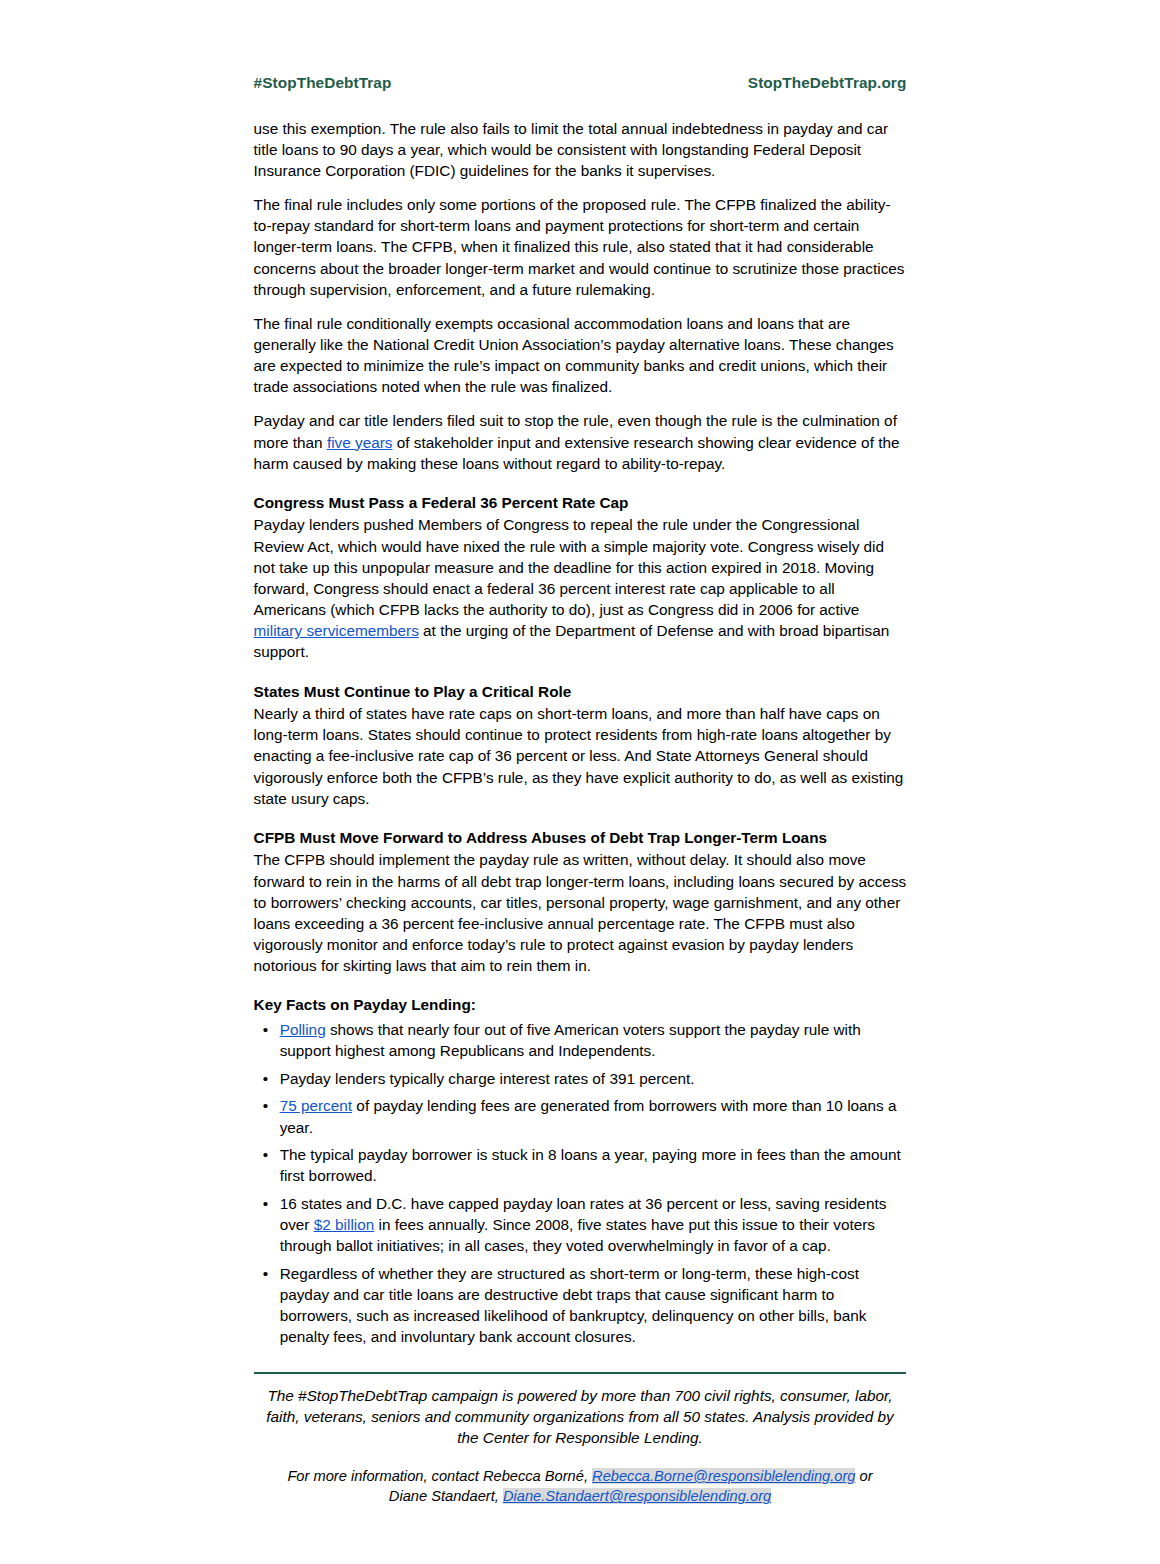#StopTheDebtTrap
StopTheDebtTrap.org
use this exemption. The rule also fails to limit the total annual indebtedness in payday and car title loans to 90 days a year, which would be consistent with longstanding Federal Deposit Insurance Corporation (FDIC) guidelines for the banks it supervises.
The final rule includes only some portions of the proposed rule. The CFPB finalized the ability-to-repay standard for short-term loans and payment protections for short-term and certain longer-term loans. The CFPB, when it finalized this rule, also stated that it had considerable concerns about the broader longer-term market and would continue to scrutinize those practices through supervision, enforcement, and a future rulemaking.
The final rule conditionally exempts occasional accommodation loans and loans that are generally like the National Credit Union Association’s payday alternative loans. These changes are expected to minimize the rule’s impact on community banks and credit unions, which their trade associations noted when the rule was finalized.
Payday and car title lenders filed suit to stop the rule, even though the rule is the culmination of more than five years of stakeholder input and extensive research showing clear evidence of the harm caused by making these loans without regard to ability-to-repay.
Congress Must Pass a Federal 36 Percent Rate Cap
Payday lenders pushed Members of Congress to repeal the rule under the Congressional Review Act, which would have nixed the rule with a simple majority vote. Congress wisely did not take up this unpopular measure and the deadline for this action expired in 2018. Moving forward, Congress should enact a federal 36 percent interest rate cap applicable to all Americans (which CFPB lacks the authority to do), just as Congress did in 2006 for active military servicemembers at the urging of the Department of Defense and with broad bipartisan support.
States Must Continue to Play a Critical Role
Nearly a third of states have rate caps on short-term loans, and more than half have caps on long-term loans. States should continue to protect residents from high-rate loans altogether by enacting a fee-inclusive rate cap of 36 percent or less. And State Attorneys General should vigorously enforce both the CFPB’s rule, as they have explicit authority to do, as well as existing state usury caps.
CFPB Must Move Forward to Address Abuses of Debt Trap Longer-Term Loans
The CFPB should implement the payday rule as written, without delay. It should also move forward to rein in the harms of all debt trap longer-term loans, including loans secured by access to borrowers’ checking accounts, car titles, personal property, wage garnishment, and any other loans exceeding a 36 percent fee-inclusive annual percentage rate. The CFPB must also vigorously monitor and enforce today’s rule to protect against evasion by payday lenders notorious for skirting laws that aim to rein them in.
Key Facts on Payday Lending:
Polling shows that nearly four out of five American voters support the payday rule with support highest among Republicans and Independents.
Payday lenders typically charge interest rates of 391 percent.
75 percent of payday lending fees are generated from borrowers with more than 10 loans a year.
The typical payday borrower is stuck in 8 loans a year, paying more in fees than the amount first borrowed.
16 states and D.C. have capped payday loan rates at 36 percent or less, saving residents over $2 billion in fees annually. Since 2008, five states have put this issue to their voters through ballot initiatives; in all cases, they voted overwhelmingly in favor of a cap.
Regardless of whether they are structured as short-term or long-term, these high-cost payday and car title loans are destructive debt traps that cause significant harm to borrowers, such as increased likelihood of bankruptcy, delinquency on other bills, bank penalty fees, and involuntary bank account closures.
The #StopTheDebtTrap campaign is powered by more than 700 civil rights, consumer, labor, faith, veterans, seniors and community organizations from all 50 states. Analysis provided by the Center for Responsible Lending.
For more information, contact Rebecca Borné, Rebecca.Borne@responsiblelending.org or
Diane Standaert, Diane.Standaert@responsiblelending.org